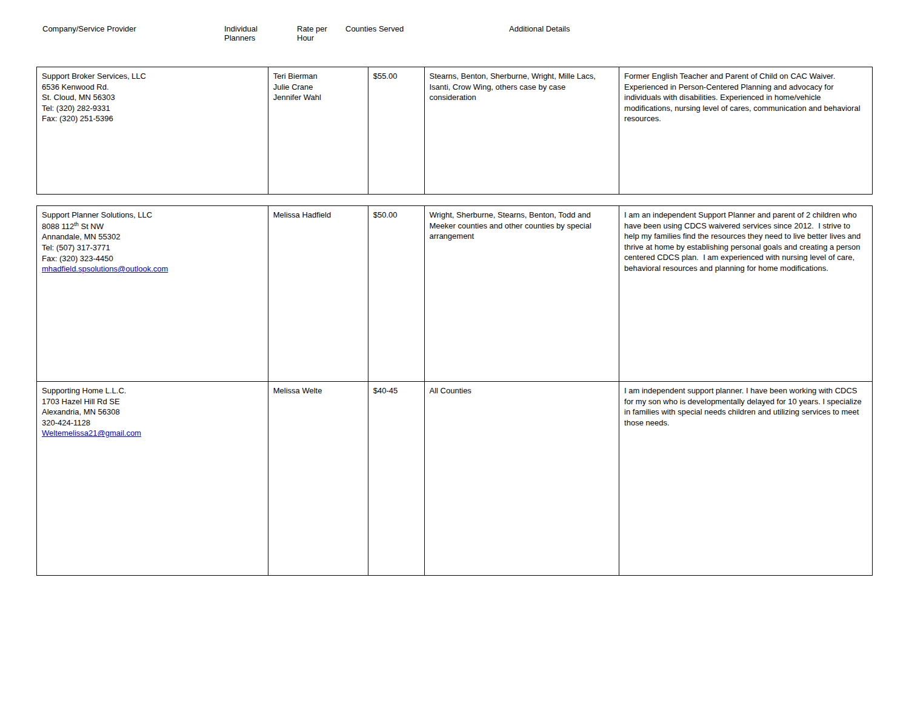Company/Service Provider
Individual
Planners
Rate per
Hour
Counties Served
Additional Details
| Support Broker Services, LLC 6536 Kenwood Rd. St. Cloud, MN 56303 Tel: (320) 282-9331 Fax: (320) 251-5396 | Teri Bierman Julie Crane Jennifer Wahl | $55.00 | Stearns, Benton, Sherburne, Wright, Mille Lacs, Isanti, Crow Wing, others case by case consideration | Former English Teacher and Parent of Child on CAC Waiver. Experienced in Person-Centered Planning and advocacy for individuals with disabilities. Experienced in home/vehicle modifications, nursing level of cares, communication and behavioral resources. |
| Support Planner Solutions, LLC 8088 112 th St NW Annandale, MN 55302 Tel: (507) 317-3771 Fax: (320) 323-4450 mhadfield.spsolutions@outlook.com | Melissa Hadfield | $50.00 | Wright, Sherburne, Stearns, Benton, Todd and Meeker counties and other counties by special arrangement | I am an independent Support Planner and parent of 2 children who have been using CDCS waivered services since 2012. I strive to help my families find the resources they need to live better lives and thrive at home by establishing personal goals and creating a person centered CDCS plan. I am experienced with nursing level of care, behavioral resources and planning for home modifications. |
| Supporting Home L.L.C. 1703 Hazel Hill Rd SE Alexandria, MN 56308 320-424-1128 Weltemelissa21@gmail.com | Melissa Welte | $40-45 | All Counties | I am independent support planner. I have been working with CDCS for my son who is developmentally delayed for 10 years. I specialize in families with special needs children and utilizing services to meet those needs. |